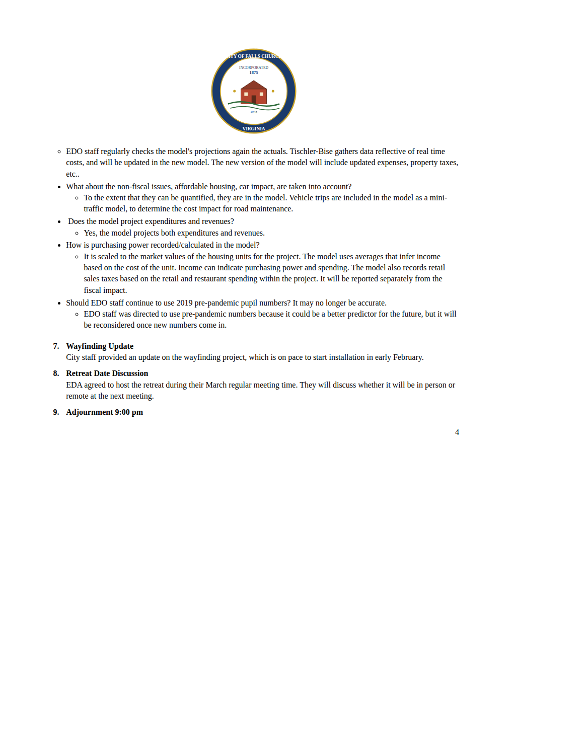CITY OF FALLS CHURCH VIRGINIA INCORPORATED 1875 1948
EDO staff regularly checks the model's projections again the actuals. Tischler-Bise gathers data reflective of real time costs, and will be updated in the new model. The new version of the model will include updated expenses, property taxes, etc..
What about the non-fiscal issues, affordable housing, car impact, are taken into account?
To the extent that they can be quantified, they are in the model. Vehicle trips are included in the model as a mini-traffic model, to determine the cost impact for road maintenance.
Does the model project expenditures and revenues?
Yes, the model projects both expenditures and revenues.
How is purchasing power recorded/calculated in the model?
It is scaled to the market values of the housing units for the project. The model uses averages that infer income based on the cost of the unit. Income can indicate purchasing power and spending. The model also records retail sales taxes based on the retail and restaurant spending within the project. It will be reported separately from the fiscal impact.
Should EDO staff continue to use 2019 pre-pandemic pupil numbers? It may no longer be accurate.
EDO staff was directed to use pre-pandemic numbers because it could be a better predictor for the future, but it will be reconsidered once new numbers come in.
Wayfinding Update
City staff provided an update on the wayfinding project, which is on pace to start installation in early February.
Retreat Date Discussion
EDA agreed to host the retreat during their March regular meeting time. They will discuss whether it will be in person or remote at the next meeting.
Adjournment 9:00 pm
4